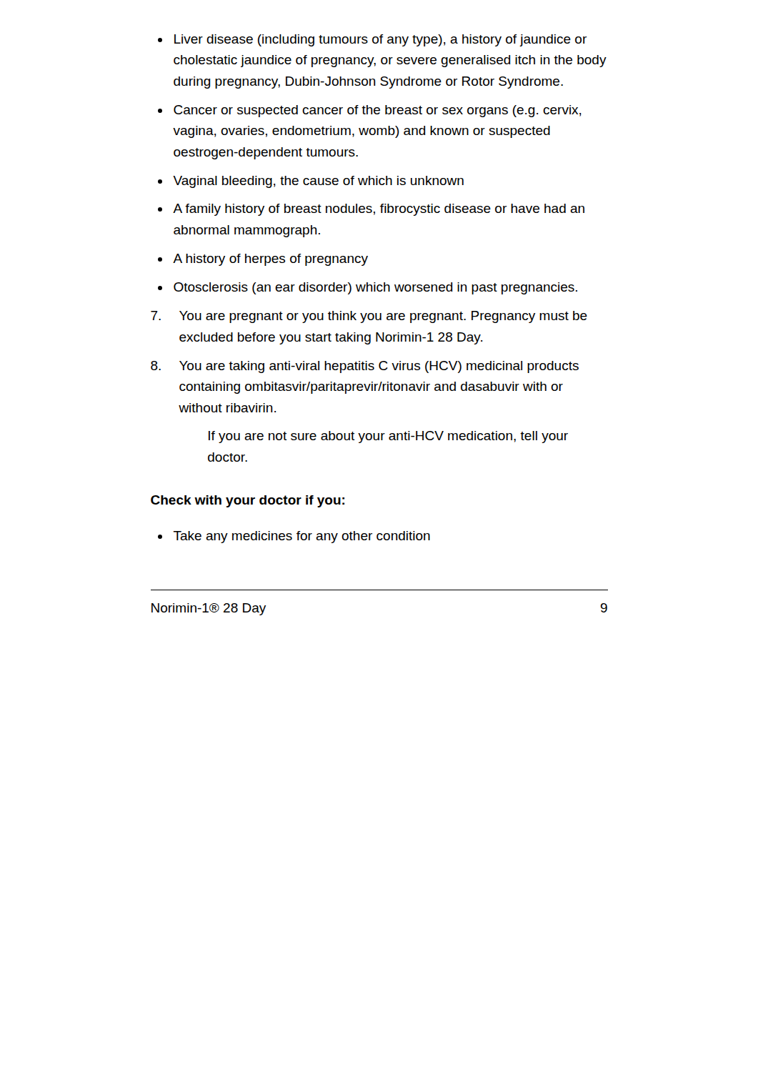Liver disease (including tumours of any type), a history of jaundice or cholestatic jaundice of pregnancy, or severe generalised itch in the body during pregnancy, Dubin-Johnson Syndrome or Rotor Syndrome.
Cancer or suspected cancer of the breast or sex organs (e.g. cervix, vagina, ovaries, endometrium, womb) and known or suspected oestrogen-dependent tumours.
Vaginal bleeding, the cause of which is unknown
A family history of breast nodules, fibrocystic disease or have had an abnormal mammograph.
A history of herpes of pregnancy
Otosclerosis (an ear disorder) which worsened in past pregnancies.
You are pregnant or you think you are pregnant. Pregnancy must be excluded before you start taking Norimin-1 28 Day.
You are taking anti-viral hepatitis C virus (HCV) medicinal products containing ombitasvir/paritaprevir/ritonavir and dasabuvir with or without ribavirin.
If you are not sure about your anti-HCV medication, tell your doctor.
Check with your doctor if you:
Take any medicines for any other condition
Norimin-1® 28 Day 9